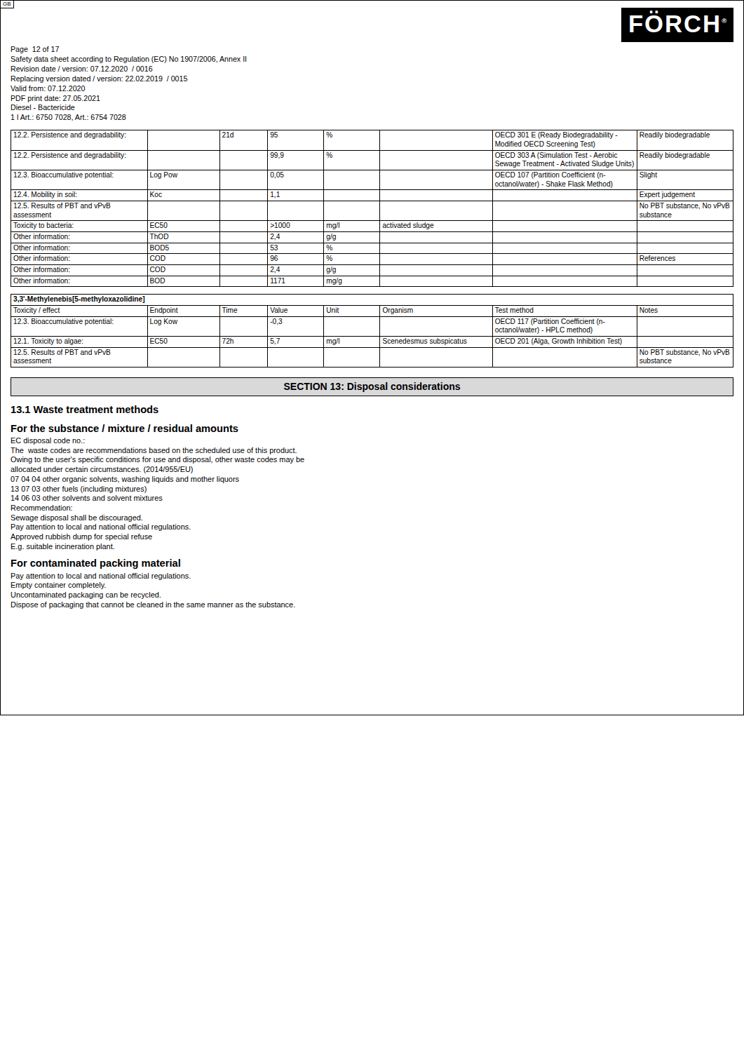GB
FÖRCH®
Page 12 of 17
Safety data sheet according to Regulation (EC) No 1907/2006, Annex II
Revision date / version: 07.12.2020 / 0016
Replacing version dated / version: 22.02.2019 / 0015
Valid from: 07.12.2020
PDF print date: 27.05.2021
Diesel - Bactericide
1 l Art.: 6750 7028, Art.: 6754 7028
| 12.2. Persistence and degradability: | | 21d | 95 | % | | OECD 301 E (Ready Biodegradability - Modified OECD Screening Test) | Readily biodegradable |
| 12.2. Persistence and degradability: | | | 99,9 | % | | OECD 303 A (Simulation Test - Aerobic Sewage Treatment - Activated Sludge Units) | Readily biodegradable |
| 12.3. Bioaccumulative potential: | Log Pow | | 0,05 | | | OECD 107 (Partition Coefficient (n-octanol/water) - Shake Flask Method) | Slight |
| 12.4. Mobility in soil: | Koc | | 1,1 | | | | Expert judgement |
| 12.5. Results of PBT and vPvB assessment | | | | | | | No PBT substance, No vPvB substance |
| Toxicity to bacteria: | EC50 | | >1000 | mg/l | activated sludge | | |
| Other information: | ThOD | | 2,4 | g/g | | | |
| Other information: | BOD5 | | 53 | % | | | |
| Other information: | COD | | 96 | % | | | References |
| Other information: | COD | | 2,4 | g/g | | | |
| Other information: | BOD | | 1171 | mg/g | | | |
| 3,3'-Methylenebis[5-methyloxazolidine] |
| Toxicity / effect | Endpoint | Time | Value | Unit | Organism | Test method | Notes |
| 12.3. Bioaccumulative potential: | Log Kow | | -0,3 | | | OECD 117 (Partition Coefficient (n-octanol/water) - HPLC method) | |
| 12.1. Toxicity to algae: | EC50 | 72h | 5,7 | mg/l | Scenedesmus subspicatus | OECD 201 (Alga, Growth Inhibition Test) | |
| 12.5. Results of PBT and vPvB assessment | | | | | | | No PBT substance, No vPvB substance |
SECTION 13: Disposal considerations
13.1 Waste treatment methods
For the substance / mixture / residual amounts
EC disposal code no.:
The waste codes are recommendations based on the scheduled use of this product.
Owing to the user's specific conditions for use and disposal, other waste codes may be
allocated under certain circumstances. (2014/955/EU)
07 04 04 other organic solvents, washing liquids and mother liquors
13 07 03 other fuels (including mixtures)
14 06 03 other solvents and solvent mixtures
Recommendation:
Sewage disposal shall be discouraged.
Pay attention to local and national official regulations.
Approved rubbish dump for special refuse
E.g. suitable incineration plant.
For contaminated packing material
Pay attention to local and national official regulations.
Empty container completely.
Uncontaminated packaging can be recycled.
Dispose of packaging that cannot be cleaned in the same manner as the substance.